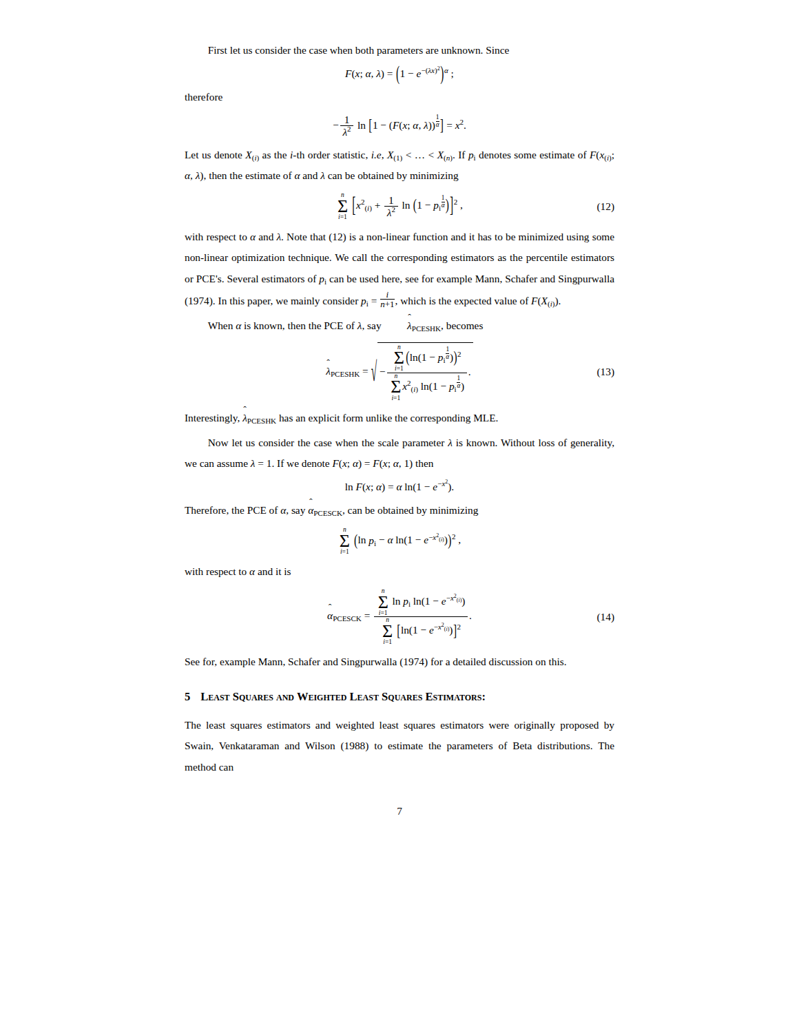First let us consider the case when both parameters are unknown. Since
F(x; α, λ) = (1 − e−(λx)2)α ;
therefore
−1 λ2 ln [1 − (F(x; α, λ))1 α] = x2.
Let us denote X(i) as the i-th order statistic, i.e, X(1) < … < X(n). If pi denotes some estimate of F(x(i); α, λ), then the estimate of α and λ can be obtained by minimizing
nΣi=1 [x2(i) + 1 λ2 ln (1 − pi1 α)]2 , (12)
with respect to α and λ. Note that (12) is a non-linear function and it has to be minimized using some non-linear optimization technique. We call the corresponding estimators as the percentile estimators or PCE's. Several estimators of pi can be used here, see for example Mann, Schafer and Singpurwalla (1974). In this paper, we mainly consider pi = in+1, which is the expected value of F(X(i)).
When α is known, then the PCE of λ, say ˆλPCESHK, becomes
ˆλPCESHK = − nΣi=1(ln(1 − pi1 α))2 nΣi=1 x2(i) ln(1 − pi1 α) . (13)
Interestingly, ˆλPCESHK has an explicit form unlike the corresponding MLE.
Now let us consider the case when the scale parameter λ is known. Without loss of generality, we can assume λ = 1. If we denote F(x; α) = F(x; α, 1) then
ln F(x; α) = α ln(1 − e−x2).
Therefore, the PCE of α, say ˆαPCESCK, can be obtained by minimizing
nΣi=1 (ln pi − α ln(1 − e−x2(i)))2 ,
with respect to α and it is
ˆαPCESCK = nΣi=1 ln pi ln(1 − e−x2(i)) nΣi=1 [ln(1 − e−x2(i))]2 . (14)
See for, example Mann, Schafer and Singpurwalla (1974) for a detailed discussion on this.
5 Least Squares and Weighted Least Squares Estimators:
The least squares estimators and weighted least squares estimators were originally proposed by Swain, Venkataraman and Wilson (1988) to estimate the parameters of Beta distributions. The method can
7